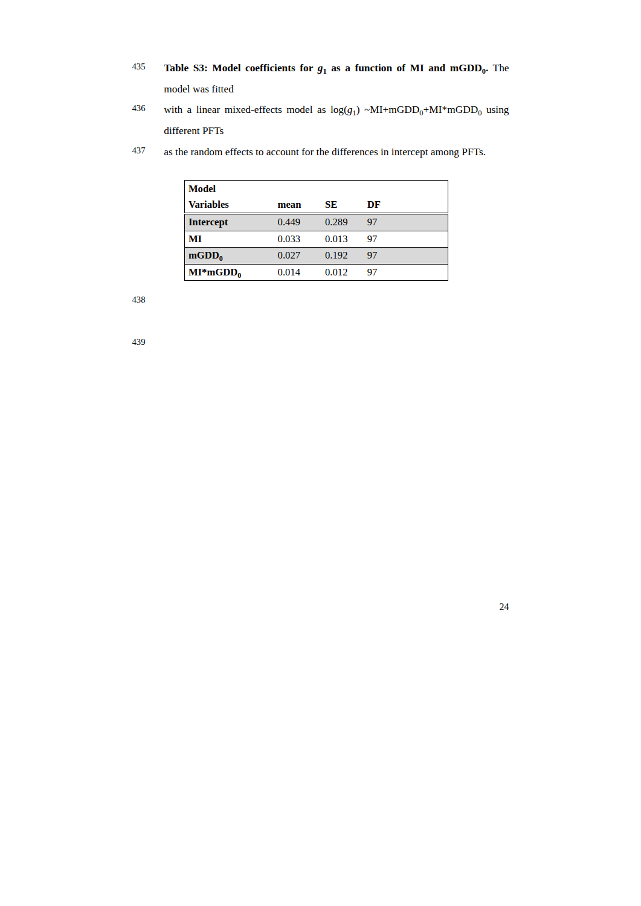435
Table S3: Model coefficients for g1 as a function of MI and mGDD0. The model was fitted
436
with a linear mixed-effects model as log(g1) ~MI+mGDD0+MI*mGDD0 using different PFTs
437
as the random effects to account for the differences in intercept among PFTs.
| Model |
| Variables | mean | SE | DF | |
| Intercept | 0.449 | 0.289 | 97 | |
| MI | 0.033 | 0.013 | 97 | |
| mGDD 0 | 0.027 | 0.192 | 97 | |
| MI*mGDD 0 | 0.014 | 0.012 | 97 | |
438
439
24